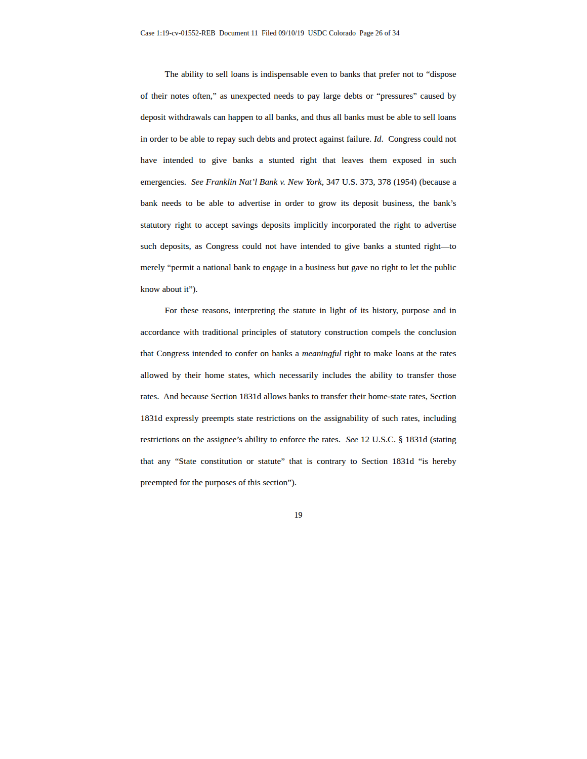Case 1:19-cv-01552-REB Document 11 Filed 09/10/19 USDC Colorado Page 26 of 34
The ability to sell loans is indispensable even to banks that prefer not to “dispose of their notes often,” as unexpected needs to pay large debts or “pressures” caused by deposit withdrawals can happen to all banks, and thus all banks must be able to sell loans in order to be able to repay such debts and protect against failure. Id. Congress could not have intended to give banks a stunted right that leaves them exposed in such emergencies. See Franklin Nat’l Bank v. New York, 347 U.S. 373, 378 (1954) (because a bank needs to be able to advertise in order to grow its deposit business, the bank’s statutory right to accept savings deposits implicitly incorporated the right to advertise such deposits, as Congress could not have intended to give banks a stunted right—to merely “permit a national bank to engage in a business but gave no right to let the public know about it”).
For these reasons, interpreting the statute in light of its history, purpose and in accordance with traditional principles of statutory construction compels the conclusion that Congress intended to confer on banks a meaningful right to make loans at the rates allowed by their home states, which necessarily includes the ability to transfer those rates. And because Section 1831d allows banks to transfer their home-state rates, Section 1831d expressly preempts state restrictions on the assignability of such rates, including restrictions on the assignee’s ability to enforce the rates. See 12 U.S.C. § 1831d (stating that any “State constitution or statute” that is contrary to Section 1831d “is hereby preempted for the purposes of this section”).
19